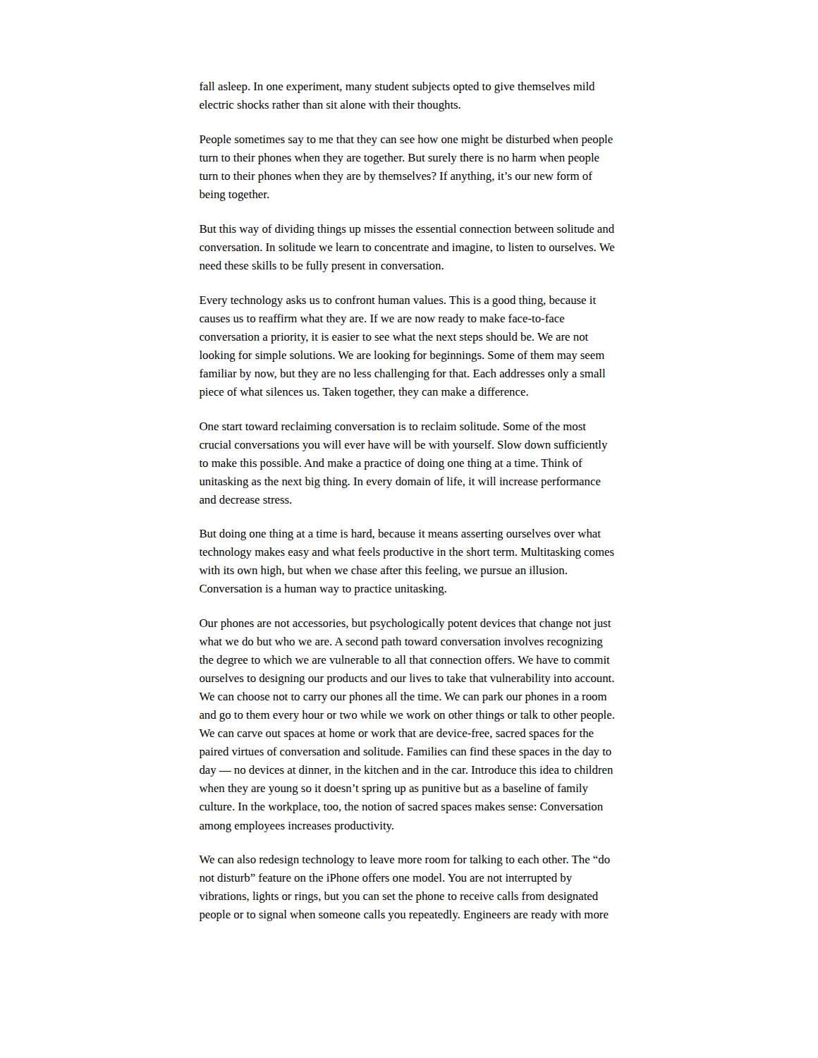fall asleep. In one experiment, many student subjects opted to give themselves mild electric shocks rather than sit alone with their thoughts.
People sometimes say to me that they can see how one might be disturbed when people turn to their phones when they are together. But surely there is no harm when people turn to their phones when they are by themselves? If anything, it’s our new form of being together.
But this way of dividing things up misses the essential connection between solitude and conversation. In solitude we learn to concentrate and imagine, to listen to ourselves. We need these skills to be fully present in conversation.
Every technology asks us to confront human values. This is a good thing, because it causes us to reaffirm what they are. If we are now ready to make face-to-face conversation a priority, it is easier to see what the next steps should be. We are not looking for simple solutions. We are looking for beginnings. Some of them may seem familiar by now, but they are no less challenging for that. Each addresses only a small piece of what silences us. Taken together, they can make a difference.
One start toward reclaiming conversation is to reclaim solitude. Some of the most crucial conversations you will ever have will be with yourself. Slow down sufficiently to make this possible. And make a practice of doing one thing at a time. Think of unitasking as the next big thing. In every domain of life, it will increase performance and decrease stress.
But doing one thing at a time is hard, because it means asserting ourselves over what technology makes easy and what feels productive in the short term. Multitasking comes with its own high, but when we chase after this feeling, we pursue an illusion. Conversation is a human way to practice unitasking.
Our phones are not accessories, but psychologically potent devices that change not just what we do but who we are. A second path toward conversation involves recognizing the degree to which we are vulnerable to all that connection offers. We have to commit ourselves to designing our products and our lives to take that vulnerability into account. We can choose not to carry our phones all the time. We can park our phones in a room and go to them every hour or two while we work on other things or talk to other people. We can carve out spaces at home or work that are device-free, sacred spaces for the paired virtues of conversation and solitude. Families can find these spaces in the day to day — no devices at dinner, in the kitchen and in the car. Introduce this idea to children when they are young so it doesn’t spring up as punitive but as a baseline of family culture. In the workplace, too, the notion of sacred spaces makes sense: Conversation among employees increases productivity.
We can also redesign technology to leave more room for talking to each other. The “do not disturb” feature on the iPhone offers one model. You are not interrupted by vibrations, lights or rings, but you can set the phone to receive calls from designated people or to signal when someone calls you repeatedly. Engineers are ready with more